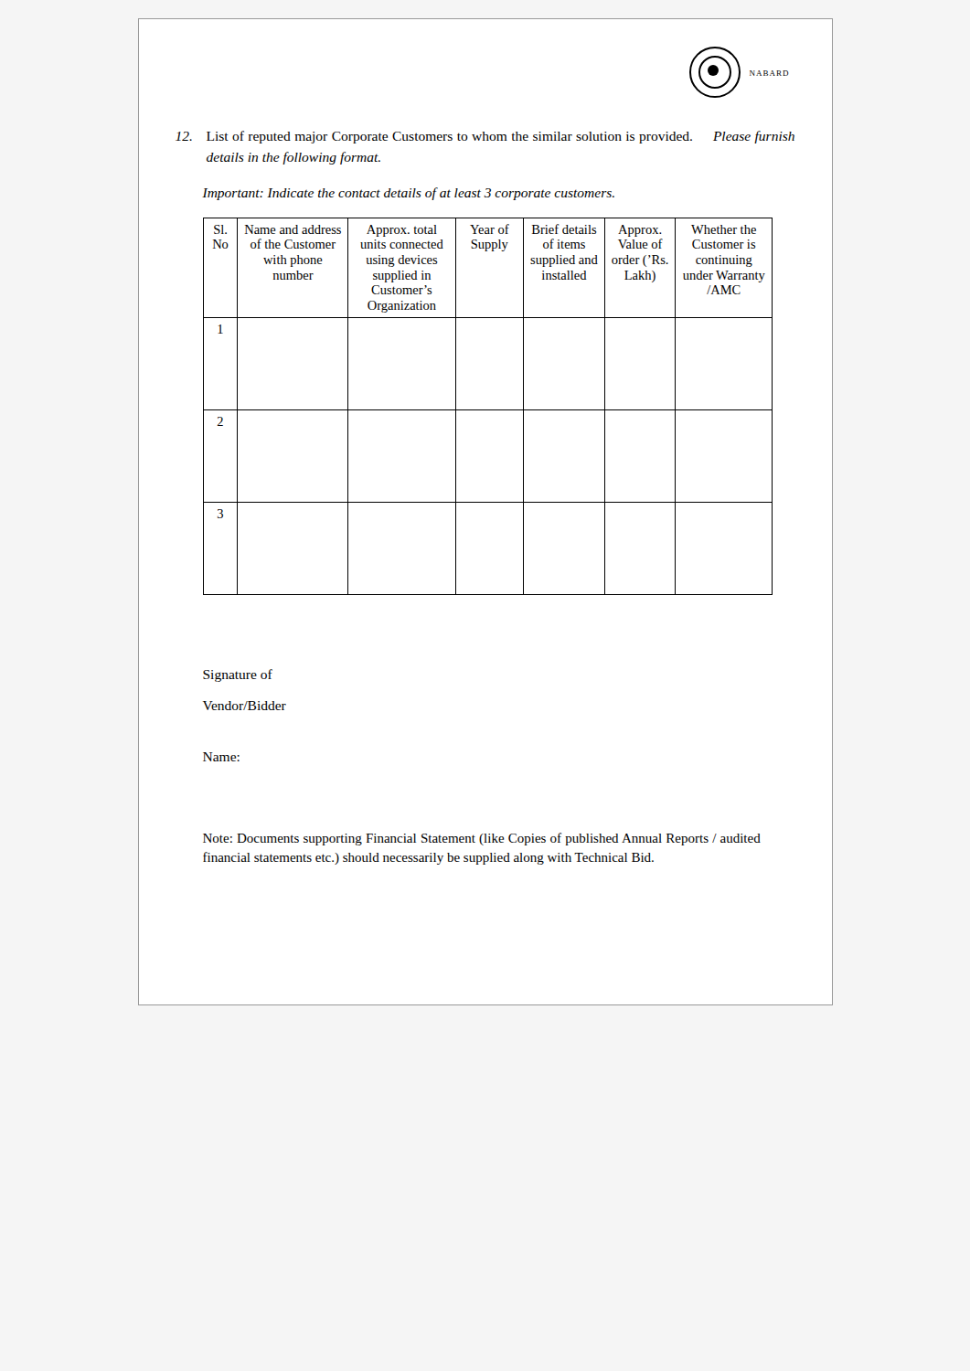NABARD
12. List of reputed major Corporate Customers to whom the similar solution is provided. Please furnish details in the following format.
Important: Indicate the contact details of at least 3 corporate customers.
| Sl. No | Name and address of the Customer with phone number | Approx. total units connected using devices supplied in Customer’s Organization | Year of Supply | Brief details of items supplied and installed | Approx. Value of order (’Rs. Lakh) | Whether the Customer is continuing under Warranty /AMC |
| --- | --- | --- | --- | --- | --- | --- |
| 1 | | | | | | |
| 2 | | | | | | |
| 3 | | | | | | |
Signature of
Vendor/Bidder
Name:
Note: Documents supporting Financial Statement (like Copies of published Annual Reports / audited financial statements etc.) should necessarily be supplied along with Technical Bid.